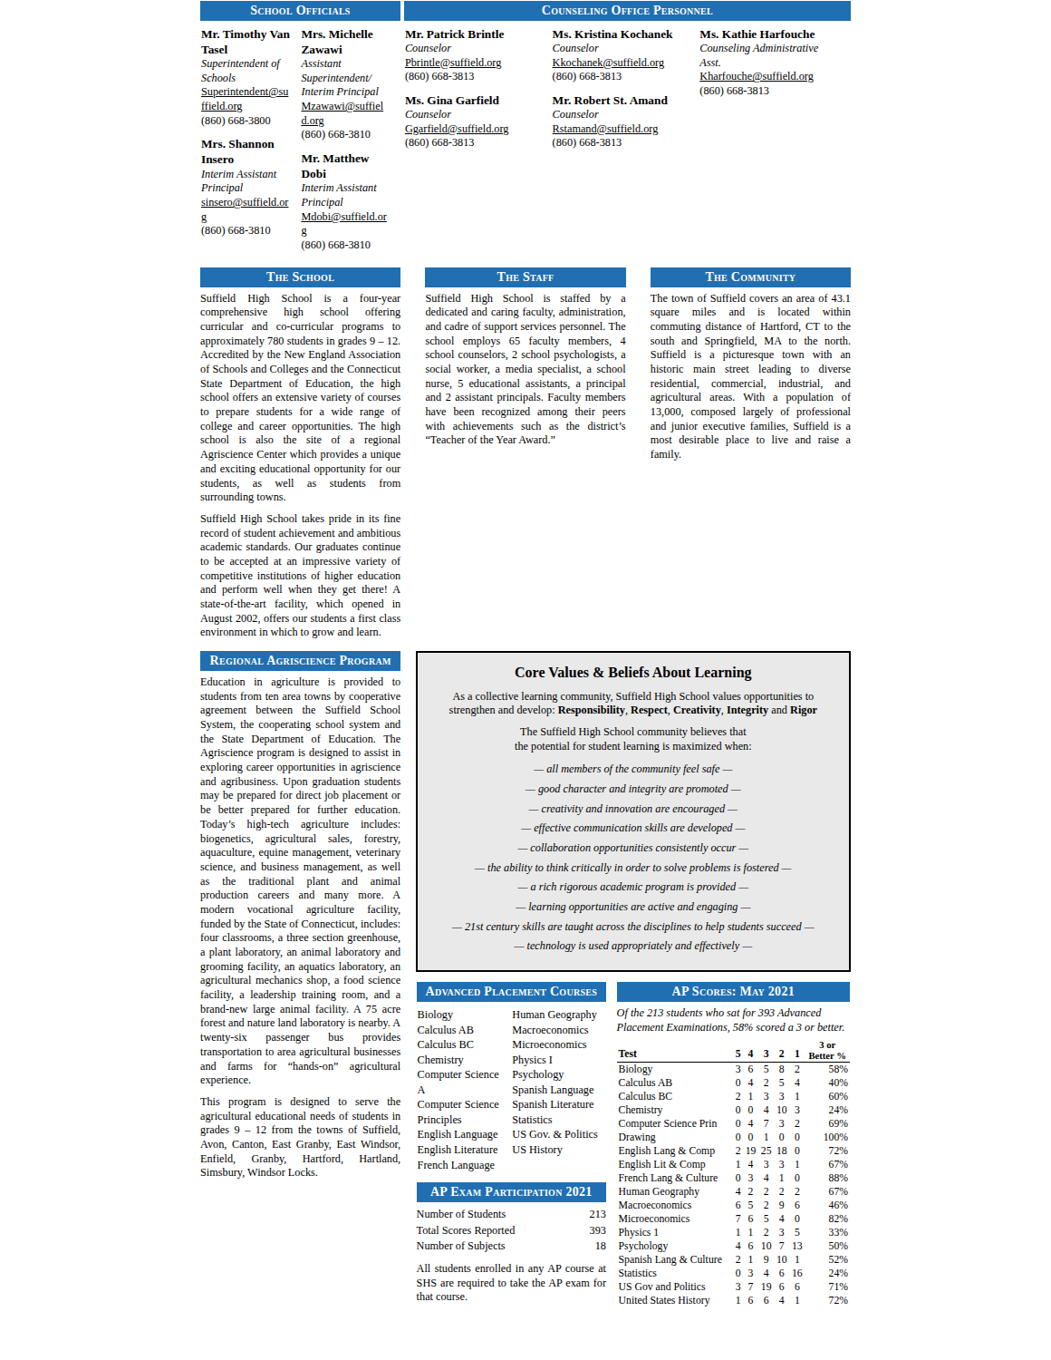| School Officials / Mr. Timothy Van Tasel Superintendent of Schools Superintendent@suffield.org (860) 668-3800 Mrs. Shannon Insero Interim Assistant Principal sinsero@suffield.org (860) 668-3810 / Mrs. Michelle Zawawi Assistant Superintendent/ Interim Principal Mzawawi@suffield.org (860) 668-3810 Mr. Matthew Dobi Interim Assistant Principal Mdobi@suffield.org (860) 668-3810 / | | Counseling Office Personnel / Mr. Patrick Brintle Counselor Pbrintle@suffield.org (860) 668-3813 Ms. Gina Garfield Counselor Ggarfield@suffield.org (860) 668-3813 / Ms. Kristina Kochanek Counselor Kkochanek@suffield.org (860) 668-3813 Mr. Robert St. Amand Counselor Rstamand@suffield.org (860) 668-3813 / Ms. Kathie Harfouche Counseling Administrative Asst. Kharfouche@suffield.org (860) 668-3813 / |
| The School Suffield High School is a four-year comprehensive high school offering curricular and co-curricular programs to approximately 780 students in grades 9 – 12. Accredited by the New England Association of Schools and Colleges and the Connecticut State Department of Education, the high school offers an extensive variety of courses to prepare students for a wide range of college and career opportunities. The high school is also the site of a regional Agriscience Center which provides a unique and exciting educational opportunity for our students, as well as students from surrounding towns. Suffield High School takes pride in its fine record of student achievement and ambitious academic standards. Our graduates continue to be accepted at an impressive variety of competitive institutions of higher education and perform well when they get there! A state-of-the-art facility, which opened in August 2002, offers our students a first class environment in which to grow and learn. | | The Staff Suffield High School is staffed by a dedicated and caring faculty, administration, and cadre of support services personnel. The school employs 65 faculty members, 4 school counselors, 2 school psychologists, a social worker, a media specialist, a school nurse, 5 educational assistants, a principal and 2 assistant principals. Faculty members have been recognized among their peers with achievements such as the district’s “Teacher of the Year Award.” | | The Community The town of Suffield covers an area of 43.1 square miles and is located within commuting distance of Hartford, CT to the south and Springfield, MA to the north. Suffield is a picturesque town with an historic main street leading to diverse residential, commercial, industrial, and agricultural areas. With a population of 13,000, composed largely of professional and junior executive families, Suffield is a most desirable place to live and raise a family. |
| Regional Agriscience Program Education in agriculture is provided to students from ten area towns by cooperative agreement between the Suffield School System, the cooperating school system and the State Department of Education. The Agriscience program is designed to assist in exploring career opportunities in agriscience and agribusiness. Upon graduation students may be prepared for direct job placement or be better prepared for further education. Today’s high-tech agriculture includes: biogenetics, agricultural sales, forestry, aquaculture, equine management, veterinary science, and business management, as well as the traditional plant and animal production careers and many more. A modern vocational agriculture facility, funded by the State of Connecticut, includes: four classrooms, a three section greenhouse, a plant laboratory, an animal laboratory and grooming facility, an aquatics laboratory, an agricultural mechanics shop, a food science facility, a leadership training room, and a brand-new large animal facility. A 75 acre forest and nature land laboratory is nearby. A twenty-six passenger bus provides transportation to area agricultural businesses and farms for “hands-on” agricultural experience. This program is designed to serve the agricultural educational needs of students in grades 9 – 12 from the towns of Suffield, Avon, Canton, East Granby, East Windsor, Enfield, Granby, Hartford, Hartland, Simsbury, Windsor Locks. | | Core Values & Beliefs About Learning As a collective learning community, Suffield High School values opportunities to strengthen and develop: Responsibility , Respect , Creativity , Integrity and Rigor The Suffield High School community believes that the potential for student learning is maximized when: — all members of the community feel safe — — good character and integrity are promoted — — creativity and innovation are encouraged — — effective communication skills are developed — — collaboration opportunities consistently occur — — the ability to think critically in order to solve problems is fostered — — a rich rigorous academic program is provided — — learning opportunities are active and engaging — — 21st century skills are taught across the disciplines to help students succeed — — technology is used appropriately and effectively — / Advanced Placement Courses / Biology Calculus AB Calculus BC Chemistry Computer Science A Computer Science Principles English Language English Literature French Language / Human Geography Macroeconomics Microeconomics Physics I Psychology Spanish Language Spanish Literature Statistics US Gov. & Politics US History / AP Exam Participation 2021 / Number of Students / 213 / / Total Scores Reported / 393 / / Number of Subjects / 18 / All students enrolled in any AP course at SHS are required to take the AP exam for that course. / / AP Scores: May 2021 Of the 213 students who sat for 393 Advanced Placement Examinations, 58% scored a 3 or better. / Test / 5 / 4 / 3 / 2 / 1 / 3 or Better % / / --- / --- / --- / --- / --- / --- / --- / / Biology / 3 / 6 / 5 / 8 / 2 / 58% / / Calculus AB / 0 / 4 / 2 / 5 / 4 / 40% / / Calculus BC / 2 / 1 / 3 / 3 / 1 / 60% / / Chemistry / 0 / 0 / 4 / 10 / 3 / 24% / / Computer Science Prin / 0 / 4 / 7 / 3 / 2 / 69% / / Drawing / 0 / 0 / 1 / 0 / 0 / 100% / / English Lang & Comp / 2 / 19 / 25 / 18 / 0 / 72% / / English Lit & Comp / 1 / 4 / 3 / 3 / 1 / 67% / / French Lang & Culture / 0 / 3 / 4 / 1 / 0 / 88% / / Human Geography / 4 / 2 / 2 / 2 / 2 / 67% / / Macroeconomics / 6 / 5 / 2 / 9 / 6 / 46% / / Microeconomics / 7 / 6 / 5 / 4 / 0 / 82% / / Physics 1 / 1 / 1 / 2 / 3 / 5 / 33% / / Psychology / 4 / 6 / 10 / 7 / 13 / 50% / / Spanish Lang & Culture / 2 / 1 / 9 / 10 / 1 / 52% / / Statistics / 0 / 3 / 4 / 6 / 16 / 24% / / US Gov and Politics / 3 / 7 / 19 / 6 / 6 / 71% / / United States History / 1 / 6 / 6 / 4 / 1 / 72% / / |